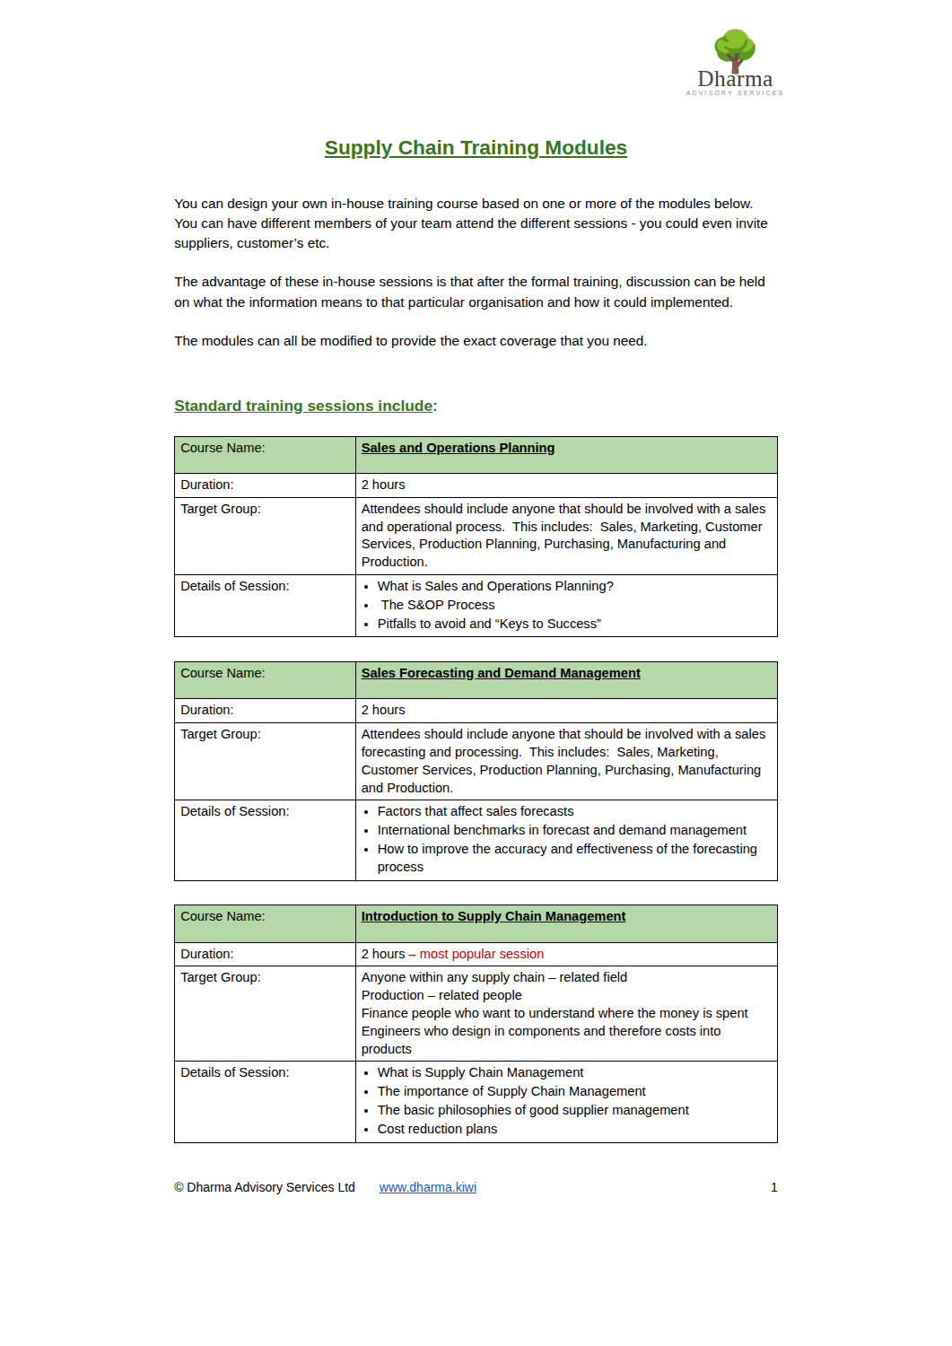🌳 Dharma ADVISORY SERVICES
Supply Chain Training Modules
You can design your own in-house training course based on one or more of the modules below. You can have different members of your team attend the different sessions - you could even invite suppliers, customer’s etc.
The advantage of these in-house sessions is that after the formal training, discussion can be held on what the information means to that particular organisation and how it could implemented.
The modules can all be modified to provide the exact coverage that you need.
Standard training sessions include:
| Course Name: | Sales and Operations Planning |
| Duration: | 2 hours |
| Target Group: | Attendees should include anyone that should be involved with a sales and operational process. This includes: Sales, Marketing, Customer Services, Production Planning, Purchasing, Manufacturing and Production. |
| Details of Session: | What is Sales and Operations Planning? The S&OP Process Pitfalls to avoid and “Keys to Success” |
| Course Name: | Sales Forecasting and Demand Management |
| Duration: | 2 hours |
| Target Group: | Attendees should include anyone that should be involved with a sales forecasting and processing. This includes: Sales, Marketing, Customer Services, Production Planning, Purchasing, Manufacturing and Production. |
| Details of Session: | Factors that affect sales forecasts International benchmarks in forecast and demand management How to improve the accuracy and effectiveness of the forecasting process |
| Course Name: | Introduction to Supply Chain Management |
| Duration: | 2 hours – most popular session |
| Target Group: | Anyone within any supply chain – related field Production – related people Finance people who want to understand where the money is spent Engineers who design in components and therefore costs into products |
| Details of Session: | What is Supply Chain Management The importance of Supply Chain Management The basic philosophies of good supplier management Cost reduction plans |
© Dharma Advisory Services Ltd
www.dharma.kiwi
1